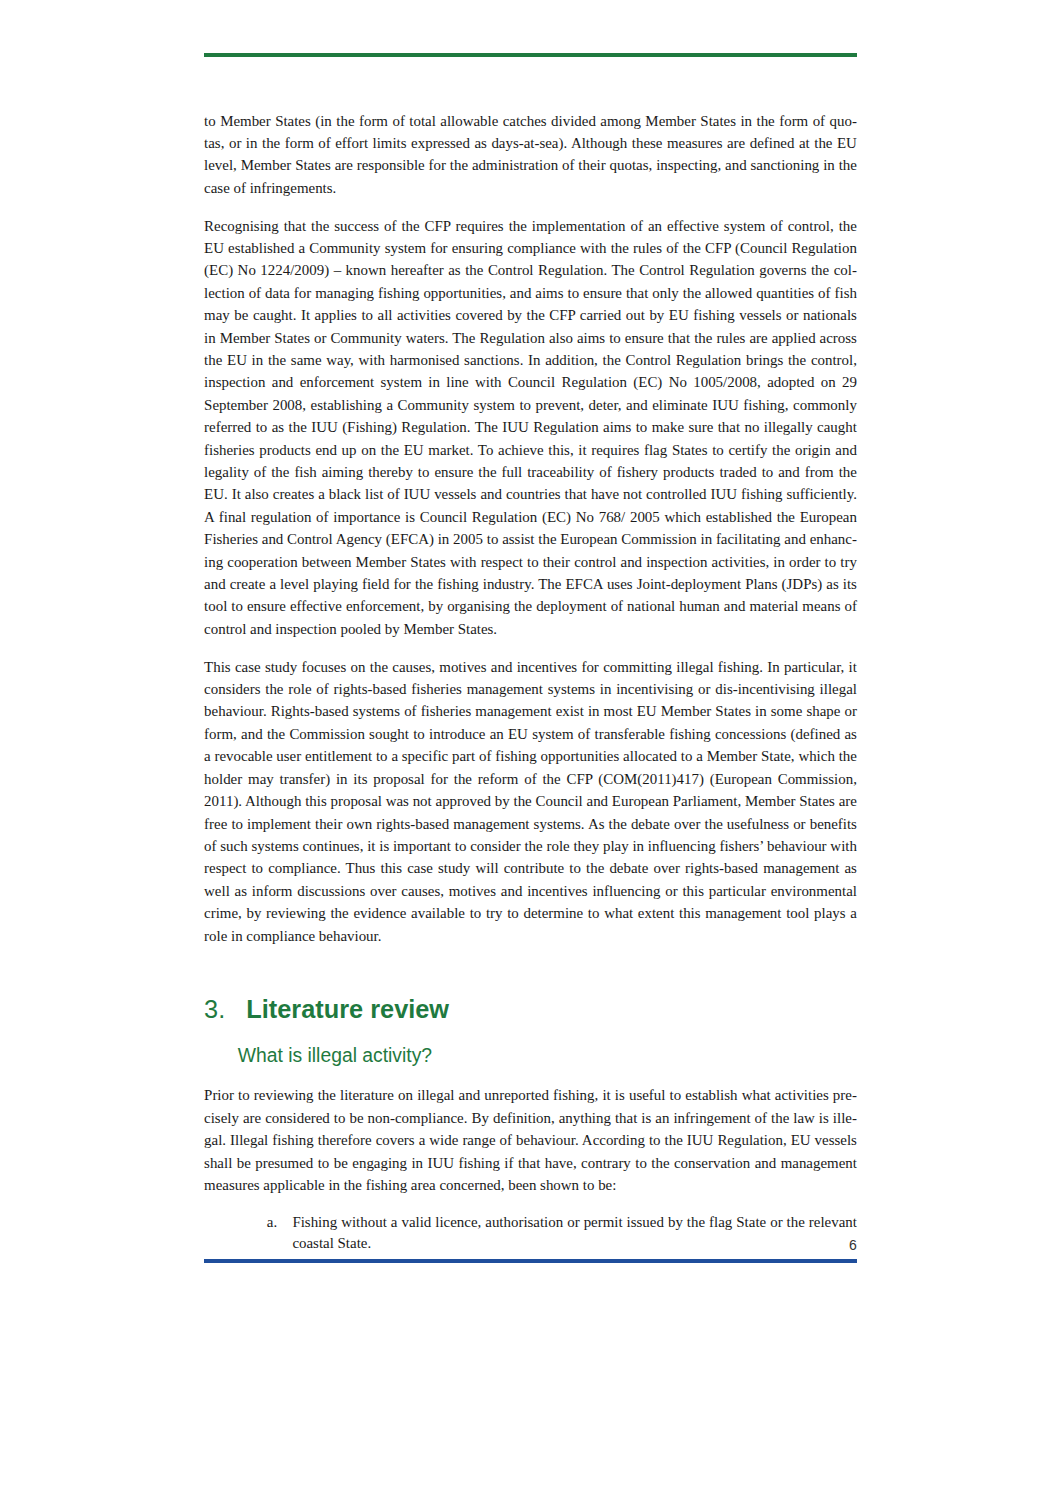to Member States (in the form of total allowable catches divided among Member States in the form of quotas, or in the form of effort limits expressed as days-at-sea). Although these measures are defined at the EU level, Member States are responsible for the administration of their quotas, inspecting, and sanctioning in the case of infringements.
Recognising that the success of the CFP requires the implementation of an effective system of control, the EU established a Community system for ensuring compliance with the rules of the CFP (Council Regulation (EC) No 1224/2009) – known hereafter as the Control Regulation. The Control Regulation governs the collection of data for managing fishing opportunities, and aims to ensure that only the allowed quantities of fish may be caught. It applies to all activities covered by the CFP carried out by EU fishing vessels or nationals in Member States or Community waters. The Regulation also aims to ensure that the rules are applied across the EU in the same way, with harmonised sanctions. In addition, the Control Regulation brings the control, inspection and enforcement system in line with Council Regulation (EC) No 1005/2008, adopted on 29 September 2008, establishing a Community system to prevent, deter, and eliminate IUU fishing, commonly referred to as the IUU (Fishing) Regulation. The IUU Regulation aims to make sure that no illegally caught fisheries products end up on the EU market. To achieve this, it requires flag States to certify the origin and legality of the fish aiming thereby to ensure the full traceability of fishery products traded to and from the EU. It also creates a black list of IUU vessels and countries that have not controlled IUU fishing sufficiently. A final regulation of importance is Council Regulation (EC) No 768/ 2005 which established the European Fisheries and Control Agency (EFCA) in 2005 to assist the European Commission in facilitating and enhancing cooperation between Member States with respect to their control and inspection activities, in order to try and create a level playing field for the fishing industry. The EFCA uses Joint-deployment Plans (JDPs) as its tool to ensure effective enforcement, by organising the deployment of national human and material means of control and inspection pooled by Member States.
This case study focuses on the causes, motives and incentives for committing illegal fishing. In particular, it considers the role of rights-based fisheries management systems in incentivising or dis-incentivising illegal behaviour. Rights-based systems of fisheries management exist in most EU Member States in some shape or form, and the Commission sought to introduce an EU system of transferable fishing concessions (defined as a revocable user entitlement to a specific part of fishing opportunities allocated to a Member State, which the holder may transfer) in its proposal for the reform of the CFP (COM(2011)417) (European Commission, 2011). Although this proposal was not approved by the Council and European Parliament, Member States are free to implement their own rights-based management systems. As the debate over the usefulness or benefits of such systems continues, it is important to consider the role they play in influencing fishers’ behaviour with respect to compliance. Thus this case study will contribute to the debate over rights-based management as well as inform discussions over causes, motives and incentives influencing or this particular environmental crime, by reviewing the evidence available to try to determine to what extent this management tool plays a role in compliance behaviour.
3. Literature review
What is illegal activity?
Prior to reviewing the literature on illegal and unreported fishing, it is useful to establish what activities precisely are considered to be non-compliance. By definition, anything that is an infringement of the law is illegal. Illegal fishing therefore covers a wide range of behaviour. According to the IUU Regulation, EU vessels shall be presumed to be engaging in IUU fishing if that have, contrary to the conservation and management measures applicable in the fishing area concerned, been shown to be:
Fishing without a valid licence, authorisation or permit issued by the flag State or the relevant coastal State.
6